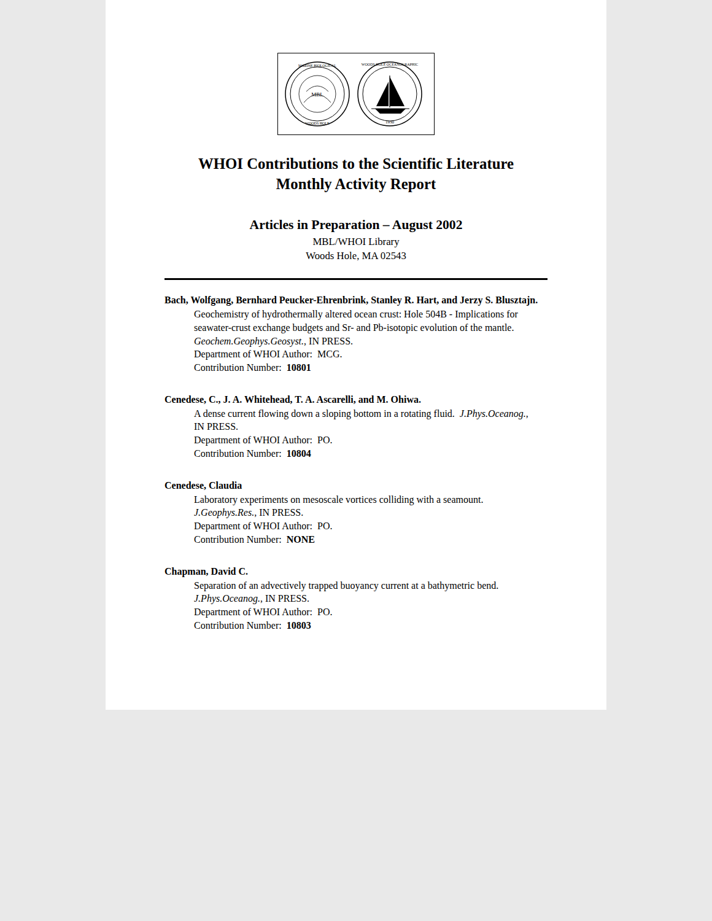MBL MARINE BIOLOGICAL WOODS HOLE WOODS HOLE OCEANOGRAPHIC 1930
WHOI Contributions to the Scientific Literature
Monthly Activity Report
Articles in Preparation – August 2002
MBL/WHOI Library
Woods Hole, MA 02543
Bach, Wolfgang, Bernhard Peucker-Ehrenbrink, Stanley R. Hart, and Jerzy S. Blusztajn.
Geochemistry of hydrothermally altered ocean crust: Hole 504B - Implications for seawater-crust exchange budgets and Sr- and Pb-isotopic evolution of the mantle. Geochem.Geophys.Geosyst., IN PRESS. Department of WHOI Author: MCG. Contribution Number: 10801
Cenedese, C., J. A. Whitehead, T. A. Ascarelli, and M. Ohiwa.
A dense current flowing down a sloping bottom in a rotating fluid. J.Phys.Oceanog., IN PRESS. Department of WHOI Author: PO. Contribution Number: 10804
Cenedese, Claudia
Laboratory experiments on mesoscale vortices colliding with a seamount. J.Geophys.Res., IN PRESS. Department of WHOI Author: PO. Contribution Number: NONE
Chapman, David C.
Separation of an advectively trapped buoyancy current at a bathymetric bend. J.Phys.Oceanog., IN PRESS. Department of WHOI Author: PO. Contribution Number: 10803